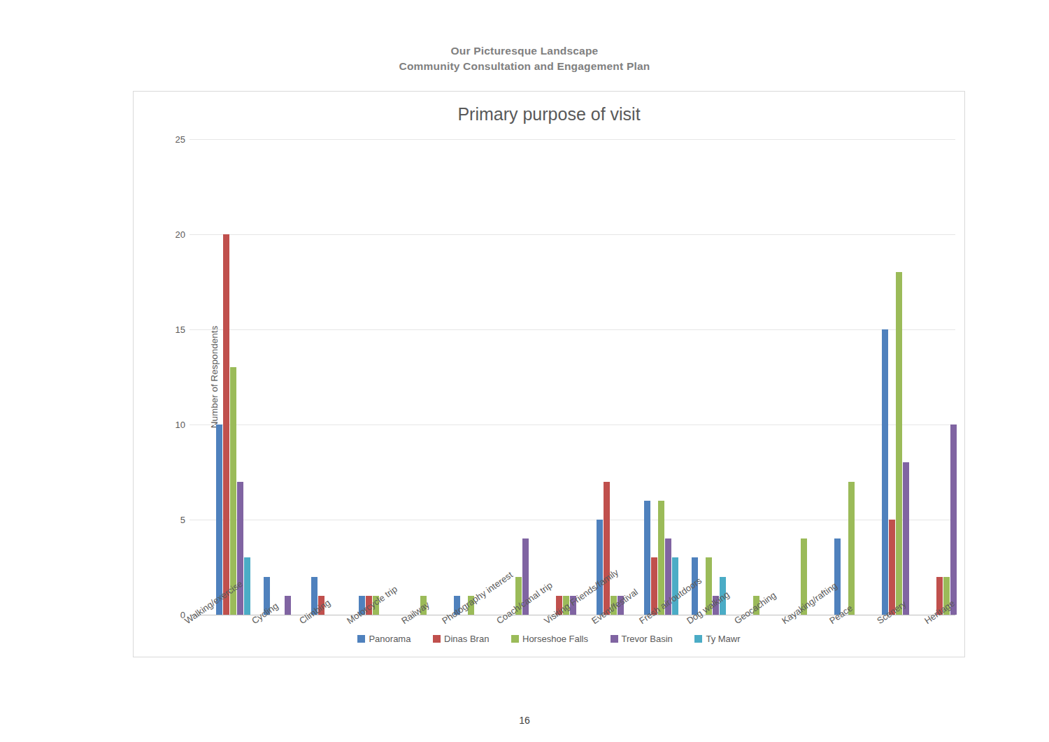Our Picturesque Landscape
Community Consultation and Engagement Plan
Primary purpose of visit
Number of Respondents
25
20
15
10
5
0
Category 1: Walking/exercise (center ~ 60)
Walking/exercise
Cycling
Climbing
Motorcycle trip
Railway
Photography interest
Coach/canal trip
Visiting Friends/family
Event/festival
Fresh air/outdoors
Dog walking
Geocaching
Kayaking/rafting
Peace
Scenery
Heritage
Panorama Dinas Bran Horseshoe Falls Trevor Basin Ty Mawr
16